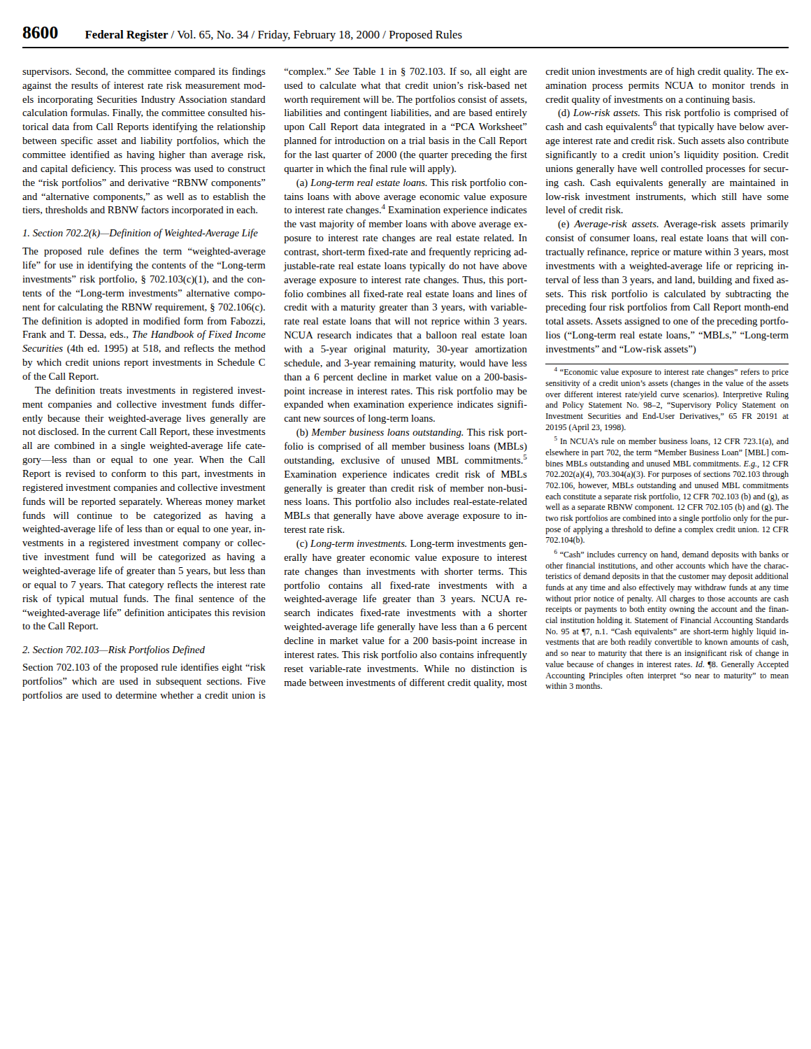8600
Federal Register / Vol. 65, No. 34 / Friday, February 18, 2000 / Proposed Rules
supervisors. Second, the committee compared its findings against the results of interest rate risk measurement models incorporating Securities Industry Association standard calculation formulas. Finally, the committee consulted historical data from Call Reports identifying the relationship between specific asset and liability portfolios, which the committee identified as having higher than average risk, and capital deficiency. This process was used to construct the “risk portfolios” and derivative “RBNW components” and “alternative components,” as well as to establish the tiers, thresholds and RBNW factors incorporated in each.
1. Section 702.2(k)—Definition of Weighted-Average Life
The proposed rule defines the term “weighted-average life” for use in identifying the contents of the “Long-term investments” risk portfolio, § 702.103(c)(1), and the contents of the “Long-term investments” alternative component for calculating the RBNW requirement, § 702.106(c). The definition is adopted in modified form from Fabozzi, Frank and T. Dessa, eds., The Handbook of Fixed Income Securities (4th ed. 1995) at 518, and reflects the method by which credit unions report investments in Schedule C of the Call Report.
The definition treats investments in registered investment companies and collective investment funds differently because their weighted-average lives generally are not disclosed. In the current Call Report, these investments all are combined in a single weighted-average life category—less than or equal to one year. When the Call Report is revised to conform to this part, investments in registered investment companies and collective investment funds will be reported separately. Whereas money market funds will continue to be categorized as having a weighted-average life of less than or equal to one year, investments in a registered investment company or collective investment fund will be categorized as having a weighted-average life of greater than 5 years, but less than or equal to 7 years. That category reflects the interest rate risk of typical mutual funds. The final sentence of the “weighted-average life” definition anticipates this revision to the Call Report.
2. Section 702.103—Risk Portfolios Defined
Section 702.103 of the proposed rule identifies eight “risk portfolios” which are used in subsequent sections. Five portfolios are used to determine whether a credit union is “complex.” See Table 1 in § 702.103. If so, all eight are used to calculate what that credit union’s risk-based net worth requirement will be. The portfolios consist of assets, liabilities and contingent liabilities, and are based entirely upon Call Report data integrated in a “PCA Worksheet” planned for introduction on a trial basis in the Call Report for the last quarter of 2000 (the quarter preceding the first quarter in which the final rule will apply).
(a) Long-term real estate loans. This risk portfolio contains loans with above average economic value exposure to interest rate changes.4 Examination experience indicates the vast majority of member loans with above average exposure to interest rate changes are real estate related. In contrast, short-term fixed-rate and frequently repricing adjustable-rate real estate loans typically do not have above average exposure to interest rate changes. Thus, this portfolio combines all fixed-rate real estate loans and lines of credit with a maturity greater than 3 years, with variable-rate real estate loans that will not reprice within 3 years. NCUA research indicates that a balloon real estate loan with a 5-year original maturity, 30-year amortization schedule, and 3-year remaining maturity, would have less than a 6 percent decline in market value on a 200-basis-point increase in interest rates. This risk portfolio may be expanded when examination experience indicates significant new sources of long-term loans.
(b) Member business loans outstanding. This risk portfolio is comprised of all member business loans (MBLs) outstanding, exclusive of unused MBL commitments.5 Examination experience indicates credit risk of MBLs generally is greater than credit risk of member non-business loans. This portfolio also includes real-estate-related MBLs that generally have above average exposure to interest rate risk.
(c) Long-term investments. Long-term investments generally have greater economic value exposure to interest rate changes than investments with shorter terms. This portfolio contains all fixed-rate investments with a weighted-average life greater than 3 years. NCUA research indicates fixed-rate investments with a shorter weighted-average life generally have less than a 6 percent decline in market value for a 200 basis-point increase in interest rates. This risk portfolio also contains infrequently reset variable-rate investments. While no distinction is made between investments of different credit quality, most credit union investments are of high credit quality. The examination process permits NCUA to monitor trends in credit quality of investments on a continuing basis.
(d) Low-risk assets. This risk portfolio is comprised of cash and cash equivalents6 that typically have below average interest rate and credit risk. Such assets also contribute significantly to a credit union’s liquidity position. Credit unions generally have well controlled processes for securing cash. Cash equivalents generally are maintained in low-risk investment instruments, which still have some level of credit risk.
(e) Average-risk assets. Average-risk assets primarily consist of consumer loans, real estate loans that will contractually refinance, reprice or mature within 3 years, most investments with a weighted-average life or repricing interval of less than 3 years, and land, building and fixed assets. This risk portfolio is calculated by subtracting the preceding four risk portfolios from Call Report month-end total assets. Assets assigned to one of the preceding portfolios (“Long-term real estate loans,” “MBLs,” “Long-term investments” and “Low-risk assets”)
4 “Economic value exposure to interest rate changes” refers to price sensitivity of a credit union’s assets (changes in the value of the assets over different interest rate/yield curve scenarios). Interpretive Ruling and Policy Statement No. 98–2, “Supervisory Policy Statement on Investment Securities and End-User Derivatives,” 65 FR 20191 at 20195 (April 23, 1998).
5 In NCUA’s rule on member business loans, 12 CFR 723.1(a), and elsewhere in part 702, the term “Member Business Loan” [MBL] combines MBLs outstanding and unused MBL commitments. E.g., 12 CFR 702.202(a)(4), 703.304(a)(3). For purposes of sections 702.103 through 702.106, however, MBLs outstanding and unused MBL commitments each constitute a separate risk portfolio, 12 CFR 702.103 (b) and (g), as well as a separate RBNW component. 12 CFR 702.105 (b) and (g). The two risk portfolios are combined into a single portfolio only for the purpose of applying a threshold to define a complex credit union. 12 CFR 702.104(b).
6 “Cash” includes currency on hand, demand deposits with banks or other financial institutions, and other accounts which have the characteristics of demand deposits in that the customer may deposit additional funds at any time and also effectively may withdraw funds at any time without prior notice of penalty. All charges to those accounts are cash receipts or payments to both entity owning the account and the financial institution holding it. Statement of Financial Accounting Standards No. 95 at ¶7, n.1. “Cash equivalents” are short-term highly liquid investments that are both readily convertible to known amounts of cash, and so near to maturity that there is an insignificant risk of change in value because of changes in interest rates. Id. ¶8. Generally Accepted Accounting Principles often interpret “so near to maturity” to mean within 3 months.